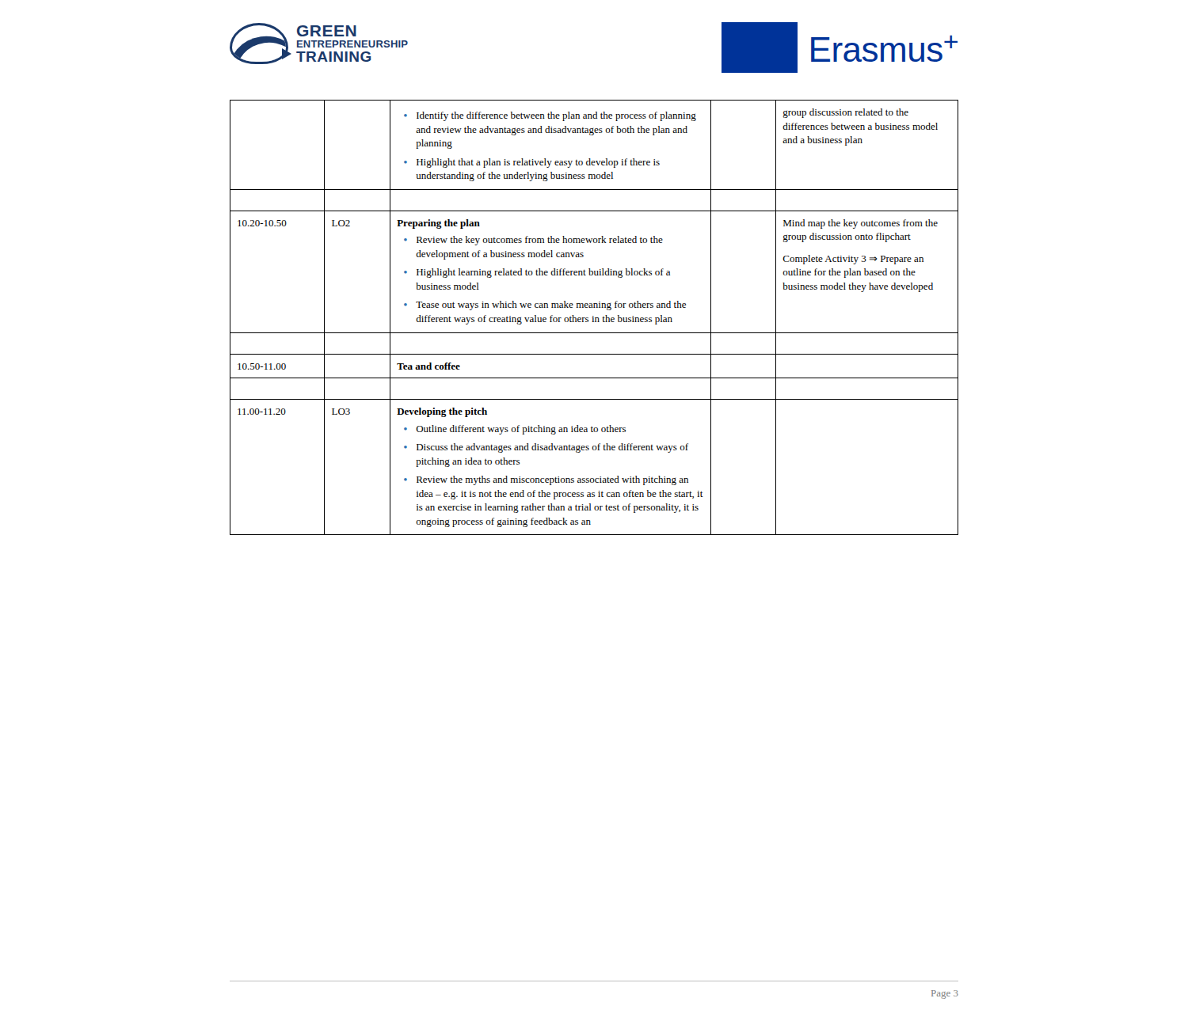GREEN
ENTREPRENEURSHIP
TRAINING
Erasmus+
| | | Identify the difference between the plan and the process of planning and review the advantages and disadvantages of both the plan and planning Highlight that a plan is relatively easy to develop if there is understanding of the underlying business model | | group discussion related to the differences between a business model and a business plan |
| 10.20-10.50 | LO2 | Preparing the plan Review the key outcomes from the homework related to the development of a business model canvas Highlight learning related to the different building blocks of a business model Tease out ways in which we can make meaning for others and the different ways of creating value for others in the business plan | | Mind map the key outcomes from the group discussion onto flipchart Complete Activity 3 ⇒ Prepare an outline for the plan based on the business model they have developed |
| 10.50-11.00 | | Tea and coffee | | |
| 11.00-11.20 | LO3 | Developing the pitch Outline different ways of pitching an idea to others Discuss the advantages and disadvantages of the different ways of pitching an idea to others Review the myths and misconceptions associated with pitching an idea – e.g. it is not the end of the process as it can often be the start, it is an exercise in learning rather than a trial or test of personality, it is ongoing process of gaining feedback as an | | |
Page 3